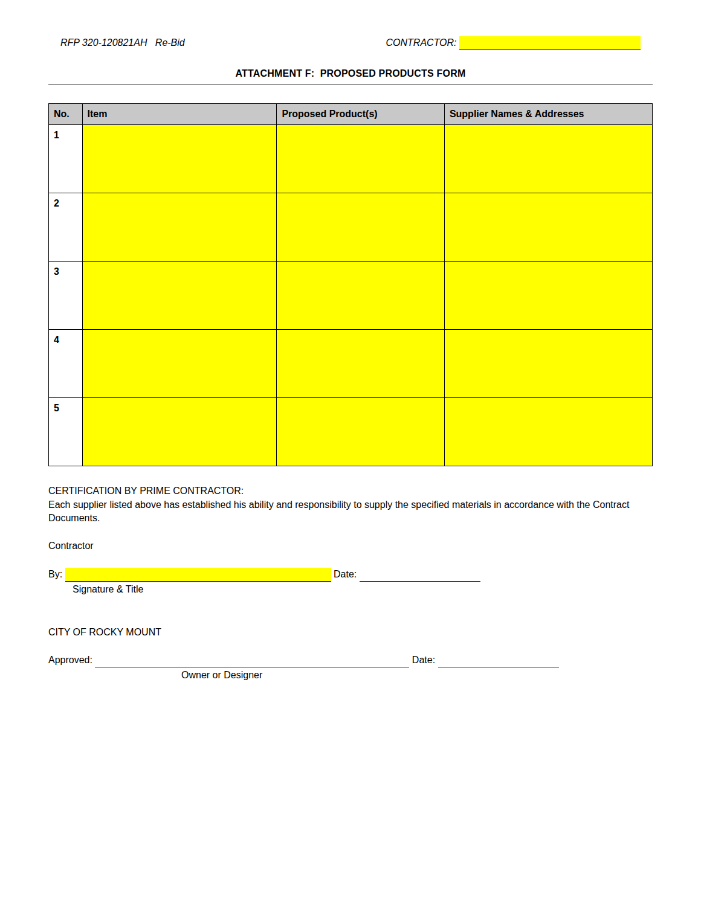RFP 320-120821AH Re-Bid
CONTRACTOR:
ATTACHMENT F: PROPOSED PRODUCTS FORM
| No. | Item | Proposed Product(s) | Supplier Names & Addresses |
| --- | --- | --- | --- |
| 1 | | | |
| 2 | | | |
| 3 | | | |
| 4 | | | |
| 5 | | | |
CERTIFICATION BY PRIME CONTRACTOR:
Each supplier listed above has established his ability and responsibility to supply the specified materials in accordance with the Contract Documents.
Contractor
By: Date:
Signature & Title
CITY OF ROCKY MOUNT
Approved: Date:
Owner or Designer